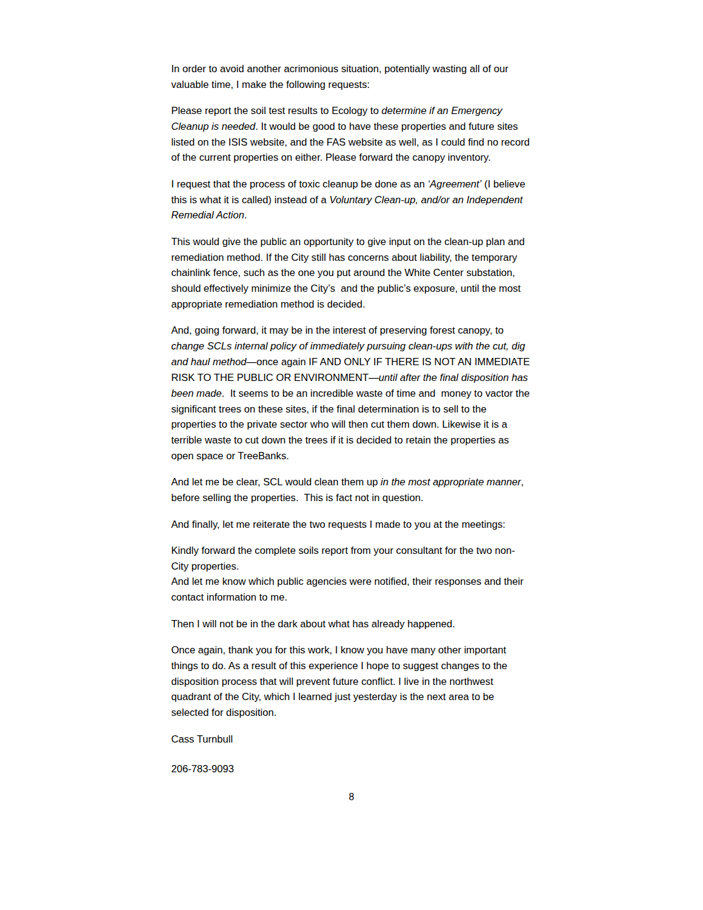In order to avoid another acrimonious situation, potentially wasting all of our valuable time, I make the following requests:
Please report the soil test results to Ecology to determine if an Emergency Cleanup is needed. It would be good to have these properties and future sites listed on the ISIS website, and the FAS website as well, as I could find no record of the current properties on either. Please forward the canopy inventory.
I request that the process of toxic cleanup be done as an ‘Agreement’ (I believe this is what it is called) instead of a Voluntary Clean-up, and/or an Independent Remedial Action.
This would give the public an opportunity to give input on the clean-up plan and remediation method. If the City still has concerns about liability, the temporary chainlink fence, such as the one you put around the White Center substation, should effectively minimize the City’s and the public’s exposure, until the most appropriate remediation method is decided.
And, going forward, it may be in the interest of preserving forest canopy, to change SCLs internal policy of immediately pursuing clean-ups with the cut, dig and haul method—once again IF AND ONLY IF THERE IS NOT AN IMMEDIATE RISK TO THE PUBLIC OR ENVIRONMENT—until after the final disposition has been made. It seems to be an incredible waste of time and money to vactor the significant trees on these sites, if the final determination is to sell to the properties to the private sector who will then cut them down. Likewise it is a terrible waste to cut down the trees if it is decided to retain the properties as open space or TreeBanks.
And let me be clear, SCL would clean them up in the most appropriate manner, before selling the properties. This is fact not in question.
And finally, let me reiterate the two requests I made to you at the meetings:
Kindly forward the complete soils report from your consultant for the two non-City properties.
And let me know which public agencies were notified, their responses and their contact information to me.
Then I will not be in the dark about what has already happened.
Once again, thank you for this work, I know you have many other important things to do. As a result of this experience I hope to suggest changes to the disposition process that will prevent future conflict. I live in the northwest quadrant of the City, which I learned just yesterday is the next area to be selected for disposition.
Cass Turnbull
206-783-9093
8